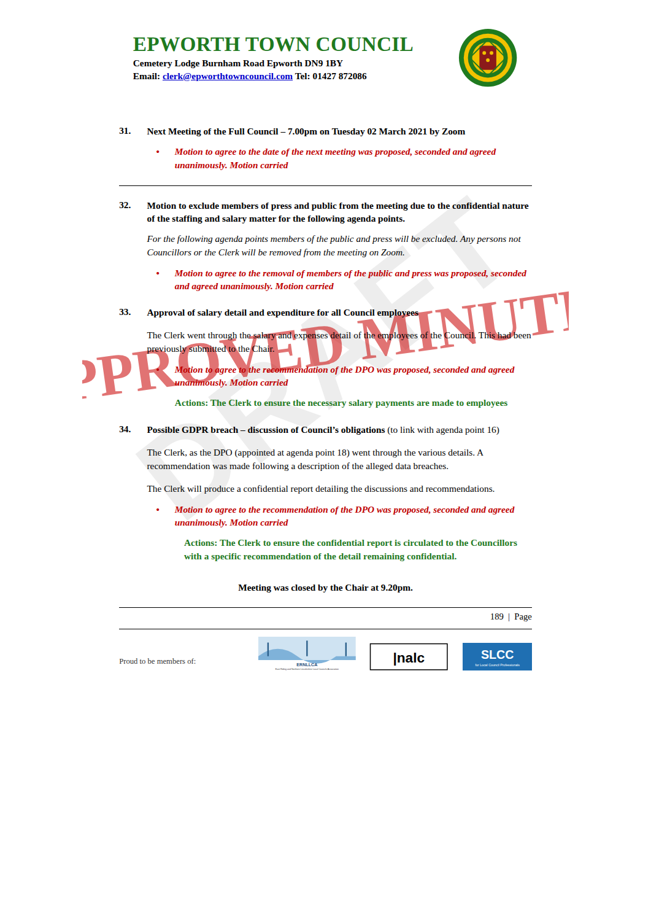DRAFT
APPROVED MINUTES
EPWORTH TOWN COUNCIL
Cemetery Lodge Burnham Road Epworth DN9 1BY
Email: clerk@epworthtowncouncil.com Tel: 01427 872086
31.
Next Meeting of the Full Council – 7.00pm on Tuesday 02 March 2021 by Zoom
Motion to agree to the date of the next meeting was proposed, seconded and agreed unanimously. Motion carried
32.
Motion to exclude members of press and public from the meeting due to the confidential nature of the staffing and salary matter for the following agenda points.
For the following agenda points members of the public and press will be excluded. Any persons not Councillors or the Clerk will be removed from the meeting on Zoom.
Motion to agree to the removal of members of the public and press was proposed, seconded and agreed unanimously. Motion carried
33.
Approval of salary detail and expenditure for all Council employees
The Clerk went through the salary and expenses detail of the employees of the Council. This had been previously submitted to the Chair.
Motion to agree to the recommendation of the DPO was proposed, seconded and agreed unanimously. Motion carried
Actions: The Clerk to ensure the necessary salary payments are made to employees
34.
Possible GDPR breach – discussion of Council’s obligations (to link with agenda point 16)
The Clerk, as the DPO (appointed at agenda point 18) went through the various details. A recommendation was made following a description of the alleged data breaches.
The Clerk will produce a confidential report detailing the discussions and recommendations.
Motion to agree to the recommendation of the DPO was proposed, seconded and agreed unanimously. Motion carried
Actions: The Clerk to ensure the confidential report is circulated to the Councillors with a specific recommendation of the detail remaining confidential.
Meeting was closed by the Chair at 9.20pm.
189 | Page
Proud to be members of:
ERNLLCA East Riding and Northern Lincolnshire Local Councils Association
|nalc
SLCC for Local Council Professionals